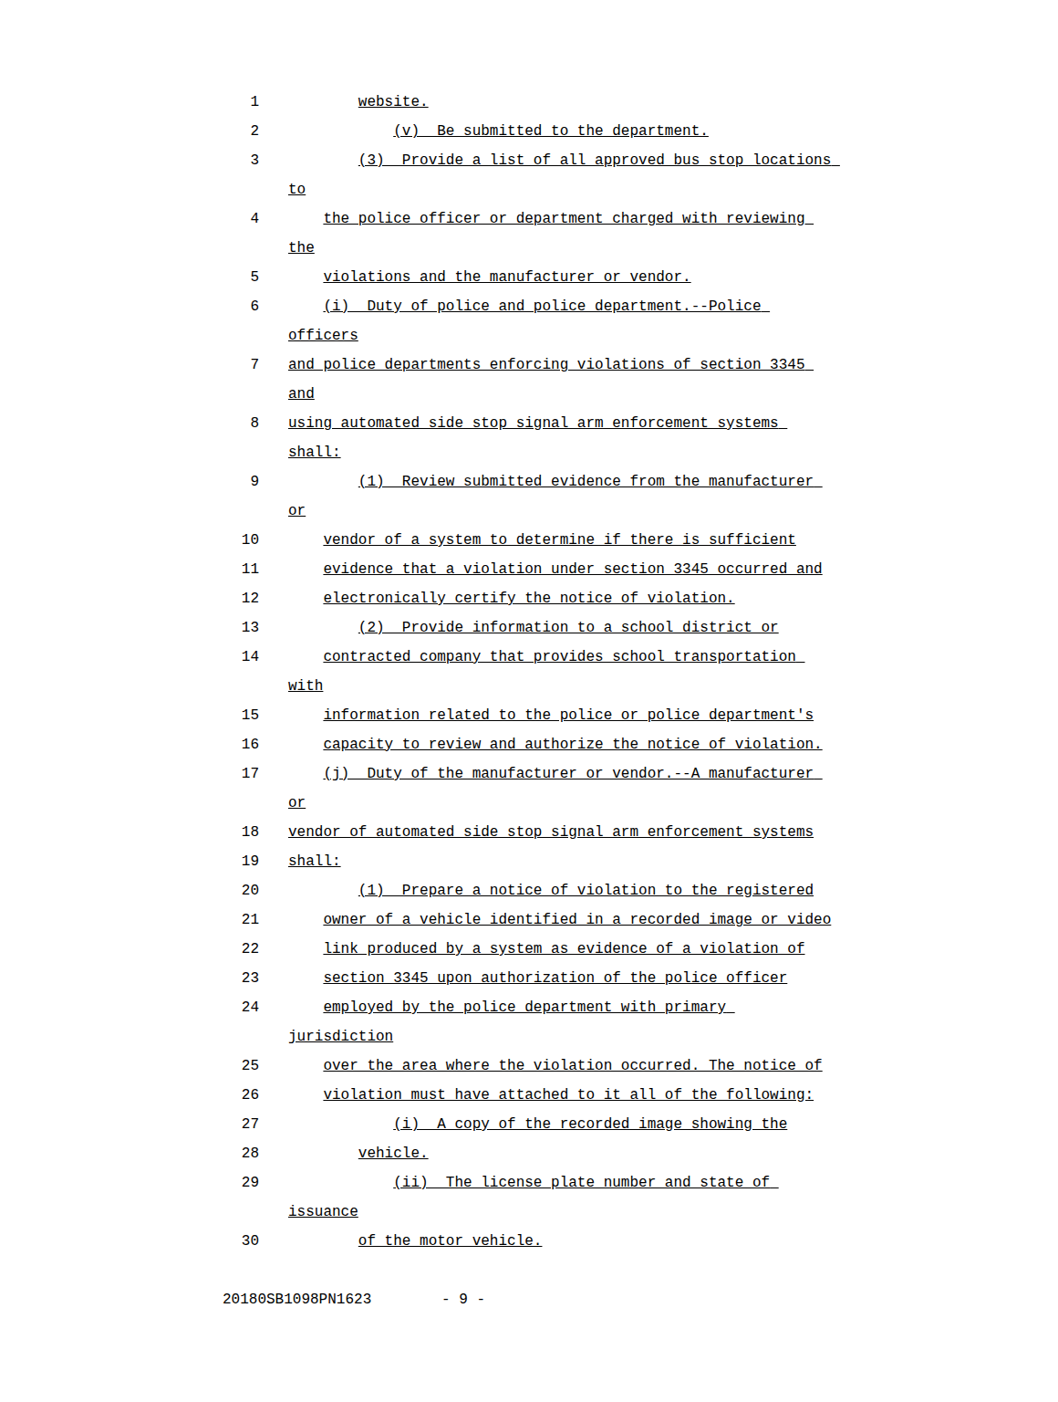website.
(v) Be submitted to the department.
(3) Provide a list of all approved bus stop locations to
the police officer or department charged with reviewing the
violations and the manufacturer or vendor.
(i) Duty of police and police department.--Police officers
and police departments enforcing violations of section 3345 and
using automated side stop signal arm enforcement systems shall:
(1) Review submitted evidence from the manufacturer or
vendor of a system to determine if there is sufficient
evidence that a violation under section 3345 occurred and
electronically certify the notice of violation.
(2) Provide information to a school district or
contracted company that provides school transportation with
information related to the police or police department's
capacity to review and authorize the notice of violation.
(j) Duty of the manufacturer or vendor.--A manufacturer or
vendor of automated side stop signal arm enforcement systems
shall:
(1) Prepare a notice of violation to the registered
owner of a vehicle identified in a recorded image or video
link produced by a system as evidence of a violation of
section 3345 upon authorization of the police officer
employed by the police department with primary jurisdiction
over the area where the violation occurred. The notice of
violation must have attached to it all of the following:
(i) A copy of the recorded image showing the
vehicle.
(ii) The license plate number and state of issuance
of the motor vehicle.
20180SB1098PN1623 - 9 -